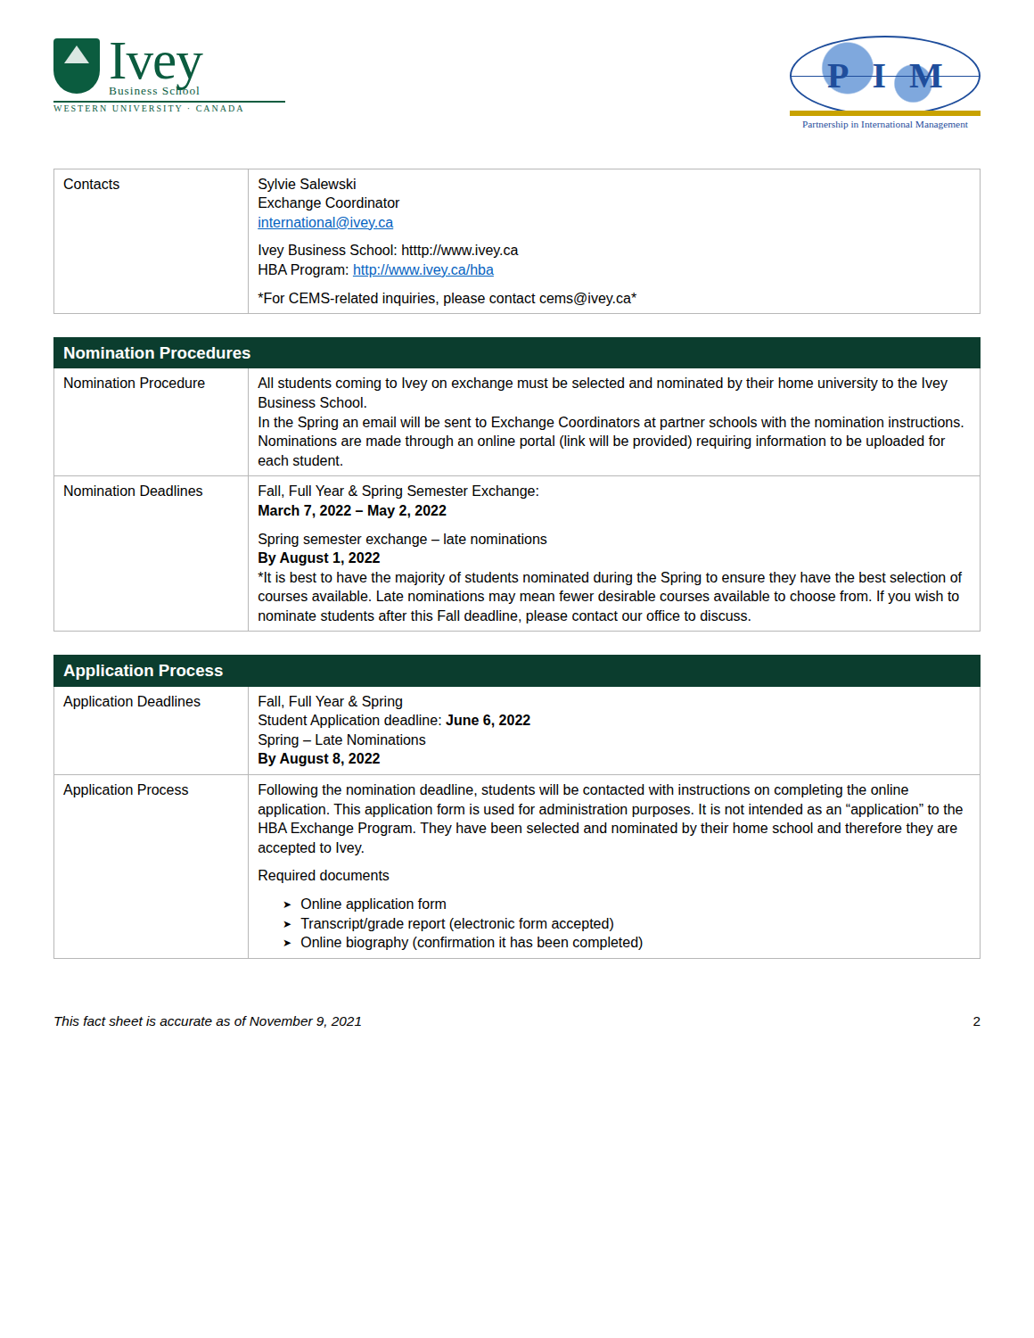Ivey Business School
WESTERN UNIVERSITY · CANADA
PIM
Partnership in International Management
| Contacts | Sylvie Salewski Exchange Coordinator international@ivey.ca Ivey Business School: htttp://www.ivey.ca HBA Program: http://www.ivey.ca/hba *For CEMS-related inquiries, please contact cems@ivey.ca* |
| Nomination Procedures |
| Nomination Procedure | All students coming to Ivey on exchange must be selected and nominated by their home university to the Ivey Business School. In the Spring an email will be sent to Exchange Coordinators at partner schools with the nomination instructions. Nominations are made through an online portal (link will be provided) requiring information to be uploaded for each student. |
| Nomination Deadlines | Fall, Full Year & Spring Semester Exchange: March 7, 2022 – May 2, 2022 Spring semester exchange – late nominations By August 1, 2022 *It is best to have the majority of students nominated during the Spring to ensure they have the best selection of courses available. Late nominations may mean fewer desirable courses available to choose from. If you wish to nominate students after this Fall deadline, please contact our office to discuss. |
| Application Process |
| Application Deadlines | Fall, Full Year & Spring Student Application deadline: June 6, 2022 Spring – Late Nominations By August 8, 2022 |
| Application Process | Following the nomination deadline, students will be contacted with instructions on completing the online application. This application form is used for administration purposes. It is not intended as an “application” to the HBA Exchange Program. They have been selected and nominated by their home school and therefore they are accepted to Ivey. Required documents Online application form Transcript/grade report (electronic form accepted) Online biography (confirmation it has been completed) |
This fact sheet is accurate as of November 9, 2021
2